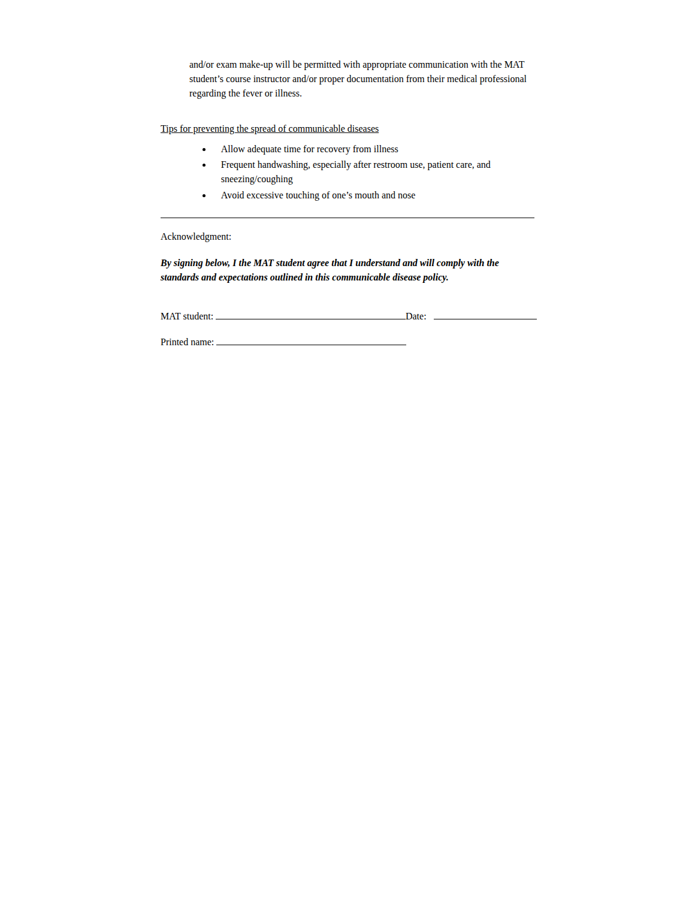and/or exam make-up will be permitted with appropriate communication with the MAT student’s course instructor and/or proper documentation from their medical professional regarding the fever or illness.
Tips for preventing the spread of communicable diseases
Allow adequate time for recovery from illness
Frequent handwashing, especially after restroom use, patient care, and sneezing/coughing
Avoid excessive touching of one’s mouth and nose
Acknowledgment:
By signing below, I the MAT student agree that I understand and will comply with the standards and expectations outlined in this communicable disease policy.
MAT student: Date:
Printed name: